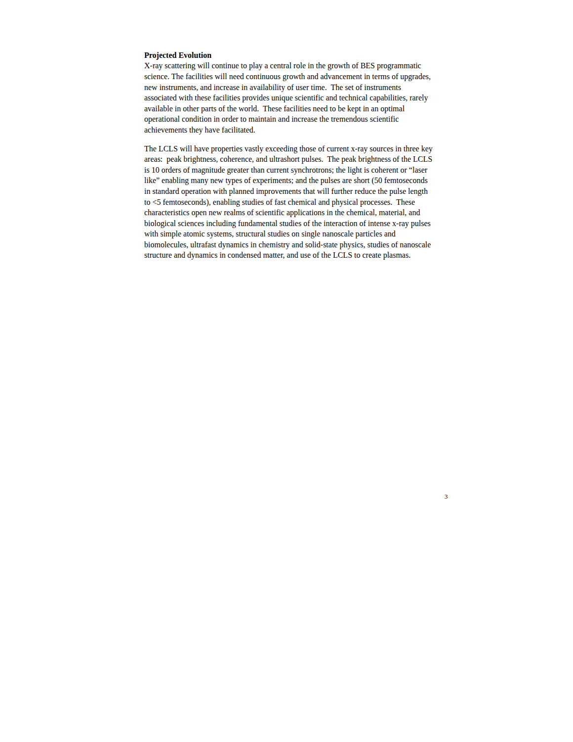Projected Evolution
X-ray scattering will continue to play a central role in the growth of BES programmatic science. The facilities will need continuous growth and advancement in terms of upgrades, new instruments, and increase in availability of user time. The set of instruments associated with these facilities provides unique scientific and technical capabilities, rarely available in other parts of the world. These facilities need to be kept in an optimal operational condition in order to maintain and increase the tremendous scientific achievements they have facilitated.
The LCLS will have properties vastly exceeding those of current x-ray sources in three key areas: peak brightness, coherence, and ultrashort pulses. The peak brightness of the LCLS is 10 orders of magnitude greater than current synchrotrons; the light is coherent or “laser like” enabling many new types of experiments; and the pulses are short (50 femtoseconds in standard operation with planned improvements that will further reduce the pulse length to <5 femtoseconds), enabling studies of fast chemical and physical processes. These characteristics open new realms of scientific applications in the chemical, material, and biological sciences including fundamental studies of the interaction of intense x-ray pulses with simple atomic systems, structural studies on single nanoscale particles and biomolecules, ultrafast dynamics in chemistry and solid-state physics, studies of nanoscale structure and dynamics in condensed matter, and use of the LCLS to create plasmas.
3